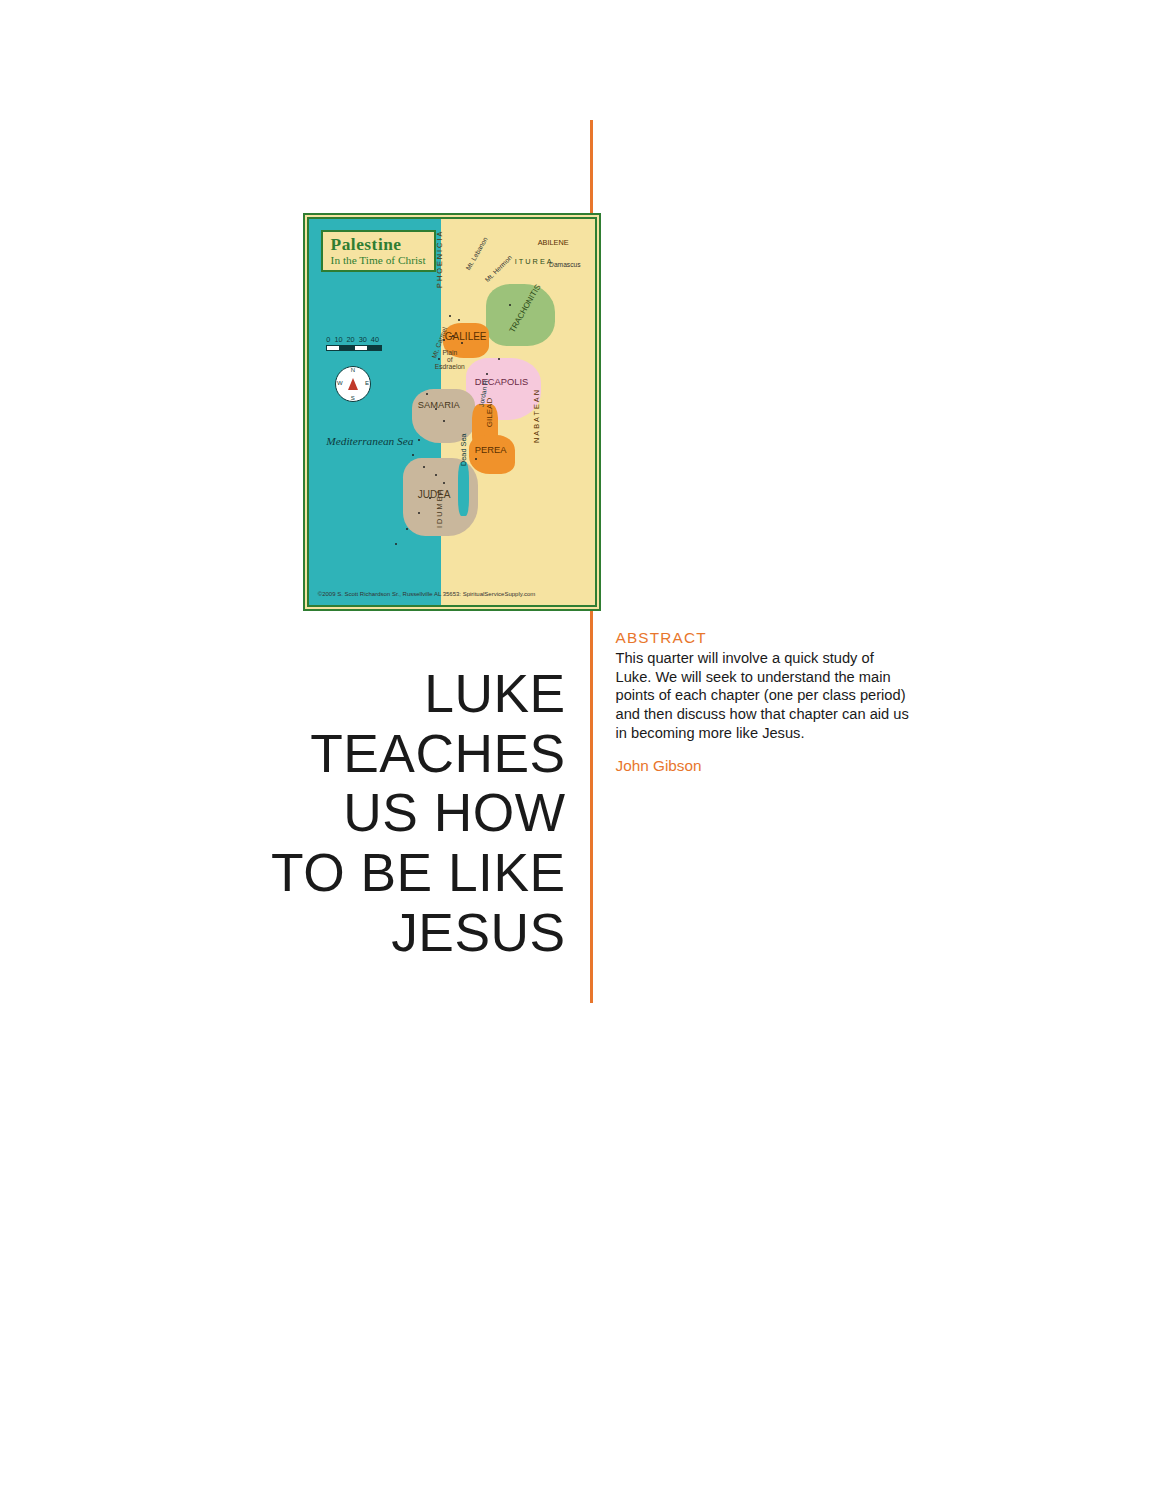Mediterranean Sea
Palestine In the Time of Christ
010203040
N S E W
TRACHONITIS
GALILEE
DECAPOLIS
SAMARIA
GILEAD
PEREA
JUDEA
Dead Sea
PHOENICIA
IDUMEA
NABATEAN
ITUREA
ABILENE
Damascus
Mt. Hermon
Mt. Lebanon
Mt. Carmel
Plain
of
Esdraelon
Jordan R.
©2009 S. Scott Richardson Sr., Russellville AL 35653: SpiritualServiceSupply.com
LUKE TEACHES US HOW TO BE LIKE JESUS
ABSTRACT
This quarter will involve a quick study of Luke. We will seek to understand the main points of each chapter (one per class period) and then discuss how that chapter can aid us in becoming more like Jesus.
John Gibson